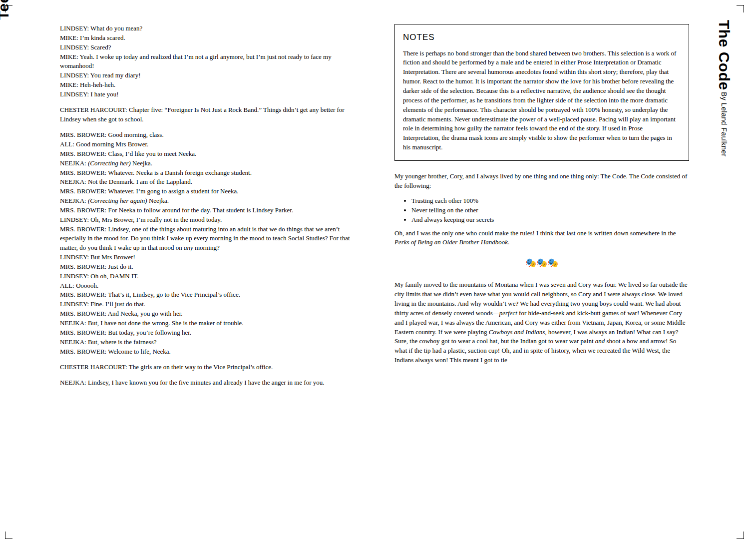Teensploitation By Scot Augustson
LINDSEY: What do you mean?
MIKE: I’m kinda scared.
LINDSEY: Scared?
MIKE: Yeah. I woke up today and realized that I’m not a girl anymore, but I’m just not ready to face my womanhood!
LINDSEY: You read my diary!
MIKE: Heh-heh-heh.
LINDSEY: I hate you!
CHESTER HARCOURT: Chapter five: “Foreigner Is Not Just a Rock Band.” Things didn’t get any better for Lindsey when she got to school.
MRS. BROWER: Good morning, class.
ALL: Good morning Mrs Brower.
MRS. BROWER: Class, I’d like you to meet Neeka.
NEEJKA: (Correcting her) Neejka.
MRS. BROWER: Whatever. Neeka is a Danish foreign exchange student.
NEEJKA: Not the Denmark. I am of the Lappland.
MRS. BROWER: Whatever. I’m gong to assign a student for Neeka.
NEEJKA: (Correcting her again) Neejka.
MRS. BROWER: For Neeka to follow around for the day. That student is Lindsey Parker.
LINDSEY: Oh, Mrs Brower, I’m really not in the mood today.
MRS. BROWER: Lindsey, one of the things about maturing into an adult is that we do things that we aren’t especially in the mood for. Do you think I wake up every morning in the mood to teach Social Studies? For that matter, do you think I wake up in that mood on any morning?
LINDSEY: But Mrs Brower!
MRS. BROWER: Just do it.
LINDSEY: Oh oh, DAMN IT.
ALL: Oooooh.
MRS. BROWER: That’s it, Lindsey, go to the Vice Principal’s office.
LINDSEY: Fine. I’ll just do that.
MRS. BROWER: And Neeka, you go with her.
NEEJKA: But, I have not done the wrong. She is the maker of trouble.
MRS. BROWER: But today, you’re following her.
NEEJKA: But, where is the fairness?
MRS. BROWER: Welcome to life, Neeka.
CHESTER HARCOURT: The girls are on their way to the Vice Principal’s office.
NEEJKA: Lindsey, I have known you for the five minutes and already I have the anger in me for you.
The Code By Leland Faulkner
NOTES
There is perhaps no bond stronger than the bond shared between two brothers. This selection is a work of fiction and should be performed by a male and be entered in either Prose Interpretation or Dramatic Interpretation. There are several humorous anecdotes found within this short story; therefore, play that humor. React to the humor. It is important the narrator show the love for his brother before revealing the darker side of the selection. Because this is a reflective narrative, the audience should see the thought process of the performer, as he transitions from the lighter side of the selection into the more dramatic elements of the performance. This character should be portrayed with 100% honesty, so underplay the dramatic moments. Never underestimate the power of a well-placed pause. Pacing will play an important role in determining how guilty the narrator feels toward the end of the story. If used in Prose Interpretation, the drama mask icons are simply visible to show the performer when to turn the pages in his manuscript.
My younger brother, Cory, and I always lived by one thing and one thing only: The Code. The Code consisted of the following:
Trusting each other 100%
Never telling on the other
And always keeping our secrets
Oh, and I was the only one who could make the rules! I think that last one is written down somewhere in the Perks of Being an Older Brother Handbook.
🎭🎭🎭
My family moved to the mountains of Montana when I was seven and Cory was four. We lived so far outside the city limits that we didn’t even have what you would call neighbors, so Cory and I were always close. We loved living in the mountains. And why wouldn’t we? We had everything two young boys could want. We had about thirty acres of densely covered woods—perfect for hide-and-seek and kick-butt games of war! Whenever Cory and I played war, I was always the American, and Cory was either from Vietnam, Japan, Korea, or some Middle Eastern country. If we were playing Cowboys and Indians, however, I was always an Indian! What can I say? Sure, the cowboy got to wear a cool hat, but the Indian got to wear war paint and shoot a bow and arrow! So what if the tip had a plastic, suction cup! Oh, and in spite of history, when we recreated the Wild West, the Indians always won! This meant I got to tie